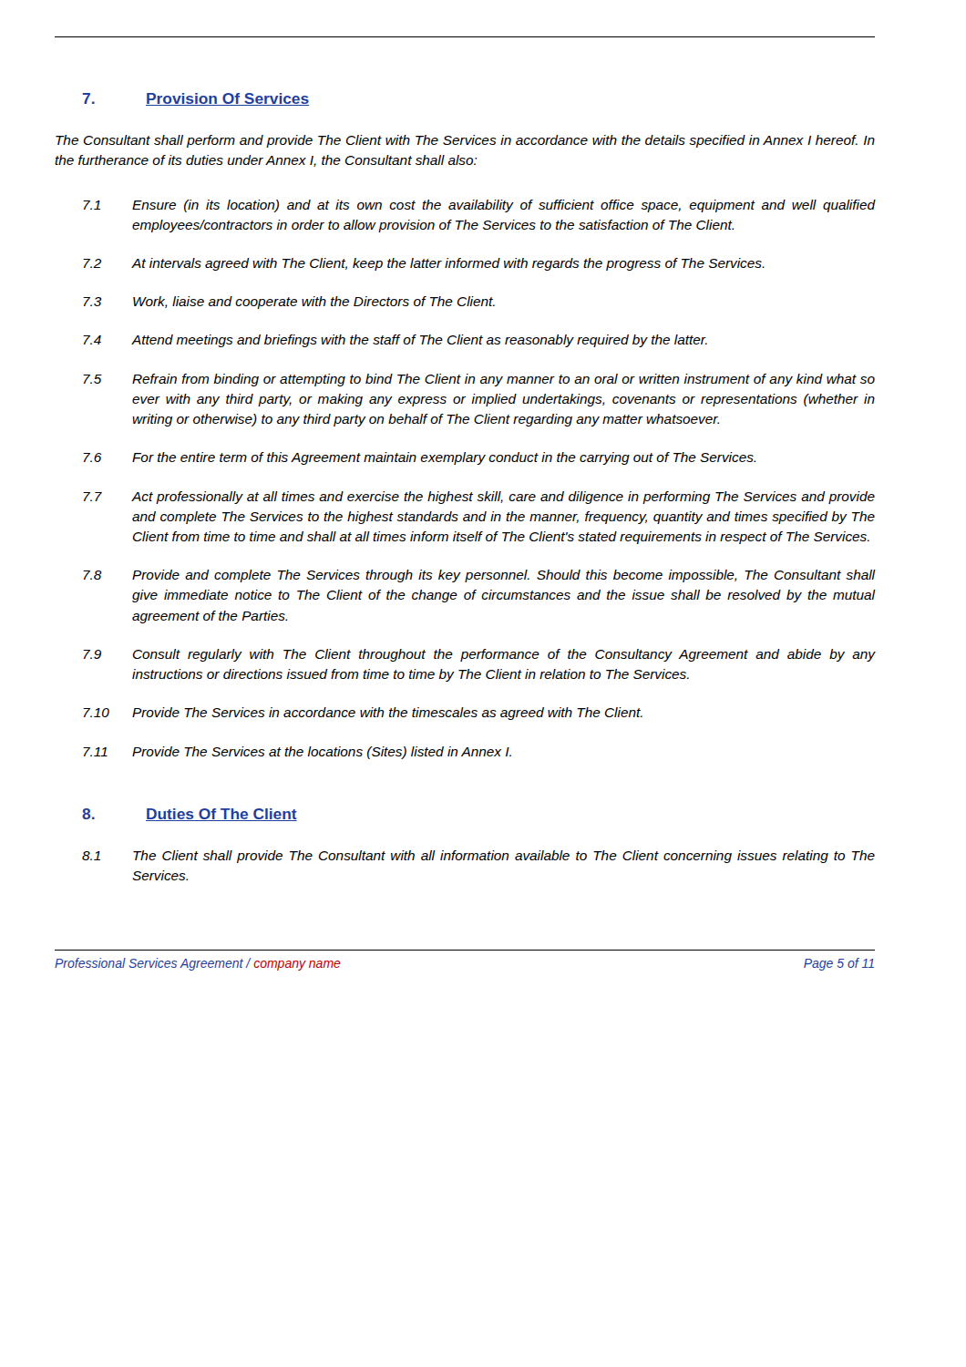7. Provision Of Services
The Consultant shall perform and provide The Client with The Services in accordance with the details specified in Annex I hereof. In the furtherance of its duties under Annex I, the Consultant shall also:
7.1 Ensure (in its location) and at its own cost the availability of sufficient office space, equipment and well qualified employees/contractors in order to allow provision of The Services to the satisfaction of The Client.
7.2 At intervals agreed with The Client, keep the latter informed with regards the progress of The Services.
7.3 Work, liaise and cooperate with the Directors of The Client.
7.4 Attend meetings and briefings with the staff of The Client as reasonably required by the latter.
7.5 Refrain from binding or attempting to bind The Client in any manner to an oral or written instrument of any kind what so ever with any third party, or making any express or implied undertakings, covenants or representations (whether in writing or otherwise) to any third party on behalf of The Client regarding any matter whatsoever.
7.6 For the entire term of this Agreement maintain exemplary conduct in the carrying out of The Services.
7.7 Act professionally at all times and exercise the highest skill, care and diligence in performing The Services and provide and complete The Services to the highest standards and in the manner, frequency, quantity and times specified by The Client from time to time and shall at all times inform itself of The Client's stated requirements in respect of The Services.
7.8 Provide and complete The Services through its key personnel. Should this become impossible, The Consultant shall give immediate notice to The Client of the change of circumstances and the issue shall be resolved by the mutual agreement of the Parties.
7.9 Consult regularly with The Client throughout the performance of the Consultancy Agreement and abide by any instructions or directions issued from time to time by The Client in relation to The Services.
7.10 Provide The Services in accordance with the timescales as agreed with The Client.
7.11 Provide The Services at the locations (Sites) listed in Annex I.
8. Duties Of The Client
8.1 The Client shall provide The Consultant with all information available to The Client concerning issues relating to The Services.
Professional Services Agreement / company name Page 5 of 11